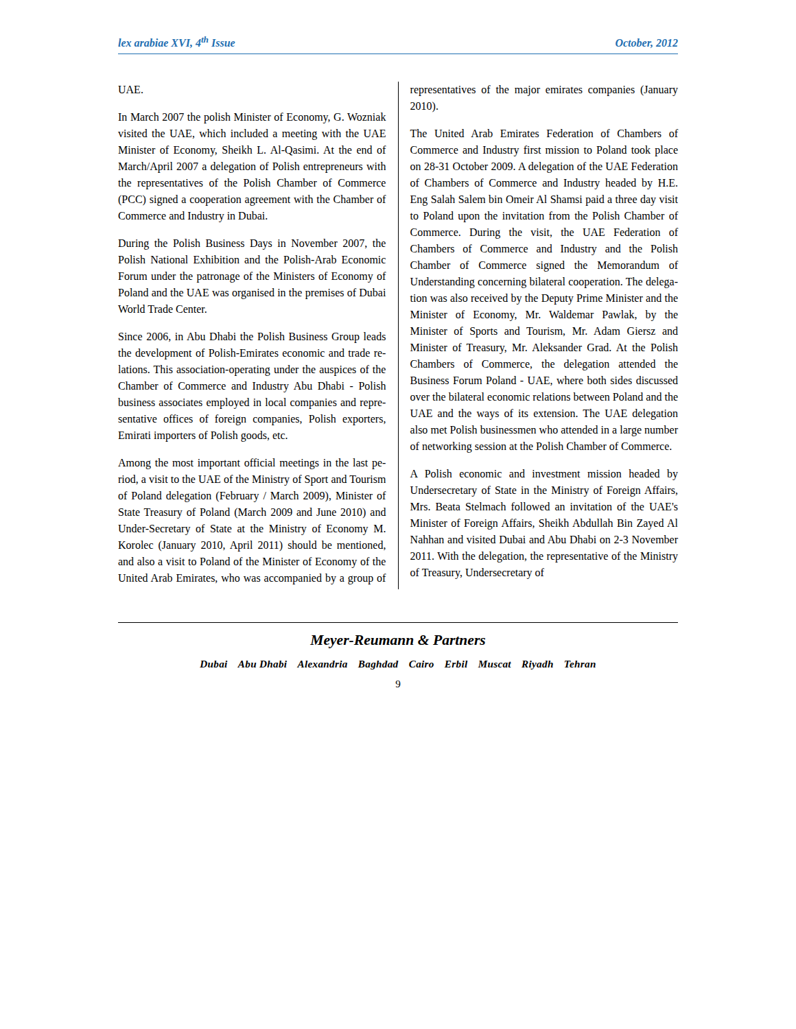lex arabiae XVI, 4th Issue
October, 2012
UAE.
In March 2007 the polish Minister of Economy, G. Wozniak visited the UAE, which included a meeting with the UAE Minister of Economy, Sheikh L. Al-Qasimi. At the end of March/April 2007 a delegation of Polish entrepreneurs with the representatives of the Polish Chamber of Commerce (PCC) signed a cooperation agreement with the Chamber of Commerce and Industry in Dubai.
During the Polish Business Days in November 2007, the Polish National Exhibition and the Polish-Arab Economic Forum under the patronage of the Ministers of Economy of Poland and the UAE was organised in the premises of Dubai World Trade Center.
Since 2006, in Abu Dhabi the Polish Business Group leads the development of Polish-Emirates economic and trade relations. This association-operating under the auspices of the Chamber of Commerce and Industry Abu Dhabi - Polish business associates employed in local companies and representative offices of foreign companies, Polish exporters, Emirati importers of Polish goods, etc.
Among the most important official meetings in the last period, a visit to the UAE of the Ministry of Sport and Tourism of Poland delegation (February / March 2009), Minister of State Treasury of Poland (March 2009 and June 2010) and Under-Secretary of State at the Ministry of Economy M. Korolec (January 2010, April 2011) should be mentioned, and also a visit to Poland of the Minister of Economy of the United Arab Emirates, who was accompanied by a group of representatives of the major emirates companies (January 2010).
The United Arab Emirates Federation of Chambers of Commerce and Industry first mission to Poland took place on 28-31 October 2009. A delegation of the UAE Federation of Chambers of Commerce and Industry headed by H.E. Eng Salah Salem bin Omeir Al Shamsi paid a three day visit to Poland upon the invitation from the Polish Chamber of Commerce. During the visit, the UAE Federation of Chambers of Commerce and Industry and the Polish Chamber of Commerce signed the Memorandum of Understanding concerning bilateral cooperation. The delegation was also received by the Deputy Prime Minister and the Minister of Economy, Mr. Waldemar Pawlak, by the Minister of Sports and Tourism, Mr. Adam Giersz and Minister of Treasury, Mr. Aleksander Grad. At the Polish Chambers of Commerce, the delegation attended the Business Forum Poland - UAE, where both sides discussed over the bilateral economic relations between Poland and the UAE and the ways of its extension. The UAE delegation also met Polish businessmen who attended in a large number of networking session at the Polish Chamber of Commerce.
A Polish economic and investment mission headed by Undersecretary of State in the Ministry of Foreign Affairs, Mrs. Beata Stelmach followed an invitation of the UAE's Minister of Foreign Affairs, Sheikh Abdullah Bin Zayed Al Nahhan and visited Dubai and Abu Dhabi on 2-3 November 2011. With the delegation, the representative of the Ministry of Treasury, Undersecretary of
Meyer-Reumann & Partners
Dubai Abu Dhabi Alexandria Baghdad Cairo Erbil Muscat Riyadh Tehran
9